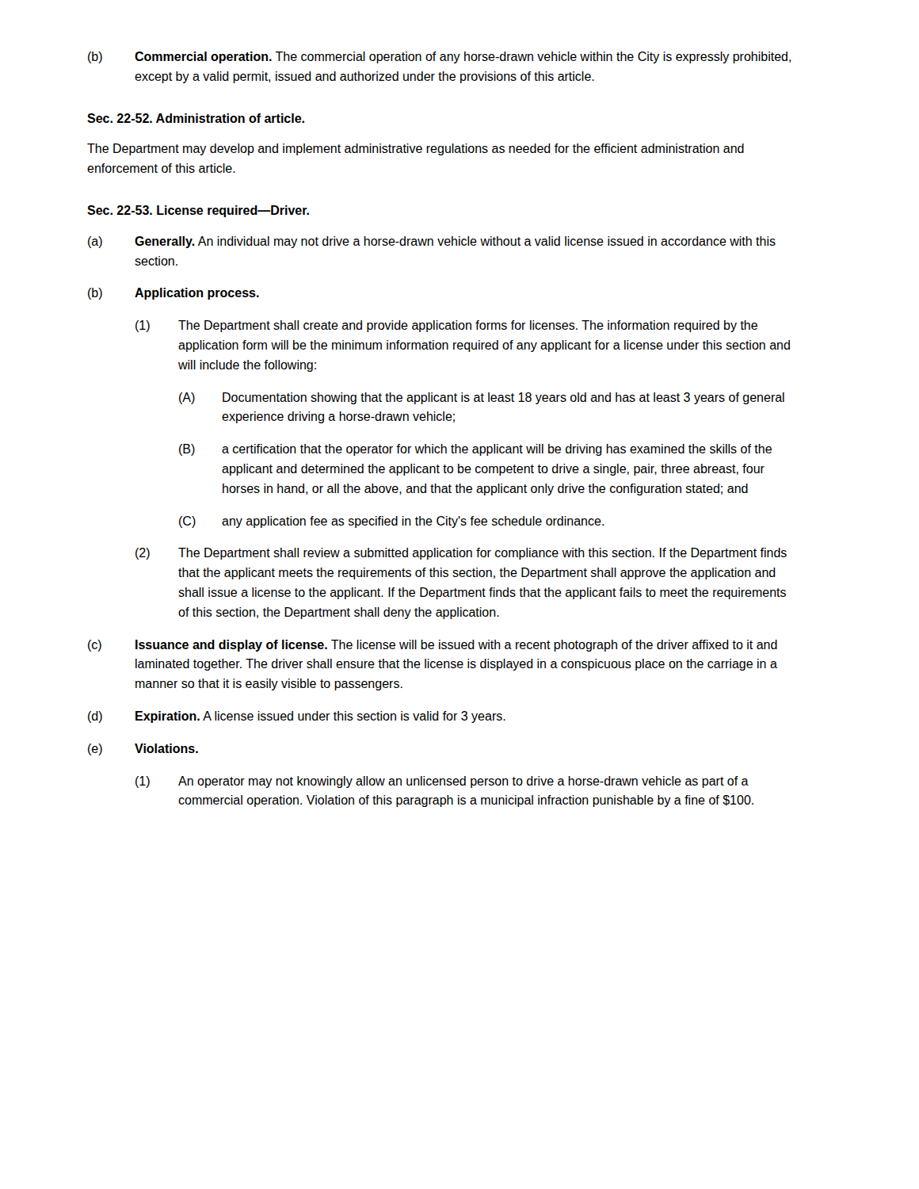(b)
Commercial operation. The commercial operation of any horse-drawn vehicle within the City is expressly prohibited, except by a valid permit, issued and authorized under the provisions of this article.
Sec. 22-52. Administration of article.
The Department may develop and implement administrative regulations as needed for the efficient administration and enforcement of this article.
Sec. 22-53. License required—Driver.
(a)
Generally. An individual may not drive a horse-drawn vehicle without a valid license issued in accordance with this section.
(b)
Application process.
(1)
The Department shall create and provide application forms for licenses. The information required by the application form will be the minimum information required of any applicant for a license under this section and will include the following:
(A)
Documentation showing that the applicant is at least 18 years old and has at least 3 years of general experience driving a horse-drawn vehicle;
(B)
a certification that the operator for which the applicant will be driving has examined the skills of the applicant and determined the applicant to be competent to drive a single, pair, three abreast, four horses in hand, or all the above, and that the applicant only drive the configuration stated; and
(C)
any application fee as specified in the City's fee schedule ordinance.
(2)
The Department shall review a submitted application for compliance with this section. If the Department finds that the applicant meets the requirements of this section, the Department shall approve the application and shall issue a license to the applicant. If the Department finds that the applicant fails to meet the requirements of this section, the Department shall deny the application.
(c)
Issuance and display of license. The license will be issued with a recent photograph of the driver affixed to it and laminated together. The driver shall ensure that the license is displayed in a conspicuous place on the carriage in a manner so that it is easily visible to passengers.
(d)
Expiration. A license issued under this section is valid for 3 years.
(e)
Violations.
(1)
An operator may not knowingly allow an unlicensed person to drive a horse-drawn vehicle as part of a commercial operation. Violation of this paragraph is a municipal infraction punishable by a fine of $100.